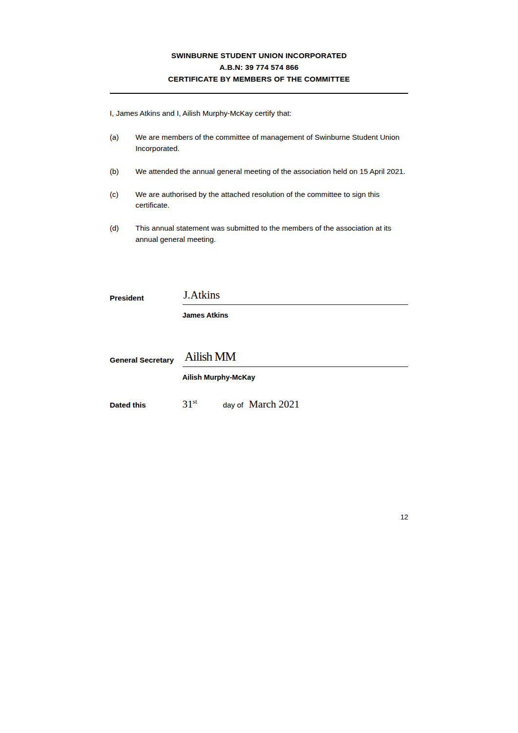SWINBURNE STUDENT UNION INCORPORATED
A.B.N: 39 774 574 866
CERTIFICATE BY MEMBERS OF THE COMMITTEE
I, James Atkins and I, Ailish Murphy-McKay certify that:
(a) We are members of the committee of management of Swinburne Student Union Incorporated.
(b) We attended the annual general meeting of the association held on 15 April 2021.
(c) We are authorised by the attached resolution of the committee to sign this certificate.
(d) This annual statement was submitted to the members of the association at its annual general meeting.
President
J.Atkins
James Atkins
General Secretary
Ailish MM
Ailish Murphy-McKay
Dated this
31st
day of
March 2021
12